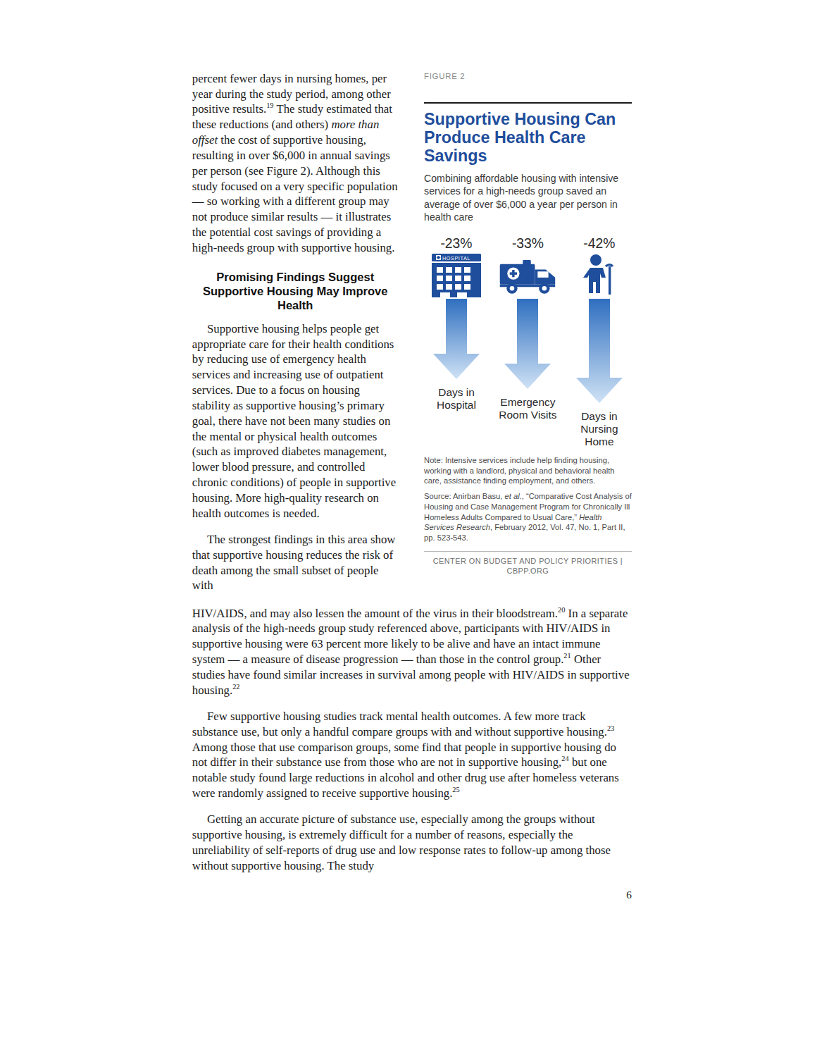percent fewer days in nursing homes, per year during the study period, among other positive results.19 The study estimated that these reductions (and others) more than offset the cost of supportive housing, resulting in over $6,000 in annual savings per person (see Figure 2). Although this study focused on a very specific population — so working with a different group may not produce similar results — it illustrates the potential cost savings of providing a high-needs group with supportive housing.
Promising Findings Suggest Supportive Housing May Improve Health
Supportive housing helps people get appropriate care for their health conditions by reducing use of emergency health services and increasing use of outpatient services. Due to a focus on housing stability as supportive housing’s primary goal, there have not been many studies on the mental or physical health outcomes (such as improved diabetes management, lower blood pressure, and controlled chronic conditions) of people in supportive housing. More high-quality research on health outcomes is needed.
The strongest findings in this area show that supportive housing reduces the risk of death among the small subset of people with
FIGURE 2
Supportive Housing Can Produce Health Care Savings
Combining affordable housing with intensive services for a high-needs group saved an average of over $6,000 a year per person in health care
-23%
HOSPITAL
Days in
Hospital
-33%
Emergency
Room Visits
-42%
Days in
Nursing Home
Note: Intensive services include help finding housing, working with a landlord, physical and behavioral health care, assistance finding employment, and others.
Source: Anirban Basu, et al., “Comparative Cost Analysis of Housing and Case Management Program for Chronically Ill Homeless Adults Compared to Usual Care,” Health Services Research, February 2012, Vol. 47, No. 1, Part II, pp. 523-543.
CENTER ON BUDGET AND POLICY PRIORITIES | CBPP.ORG
HIV/AIDS, and may also lessen the amount of the virus in their bloodstream.20 In a separate analysis of the high-needs group study referenced above, participants with HIV/AIDS in supportive housing were 63 percent more likely to be alive and have an intact immune system — a measure of disease progression — than those in the control group.21 Other studies have found similar increases in survival among people with HIV/AIDS in supportive housing.22
Few supportive housing studies track mental health outcomes. A few more track substance use, but only a handful compare groups with and without supportive housing.23 Among those that use comparison groups, some find that people in supportive housing do not differ in their substance use from those who are not in supportive housing,24 but one notable study found large reductions in alcohol and other drug use after homeless veterans were randomly assigned to receive supportive housing.25
Getting an accurate picture of substance use, especially among the groups without supportive housing, is extremely difficult for a number of reasons, especially the unreliability of self-reports of drug use and low response rates to follow-up among those without supportive housing. The study
6